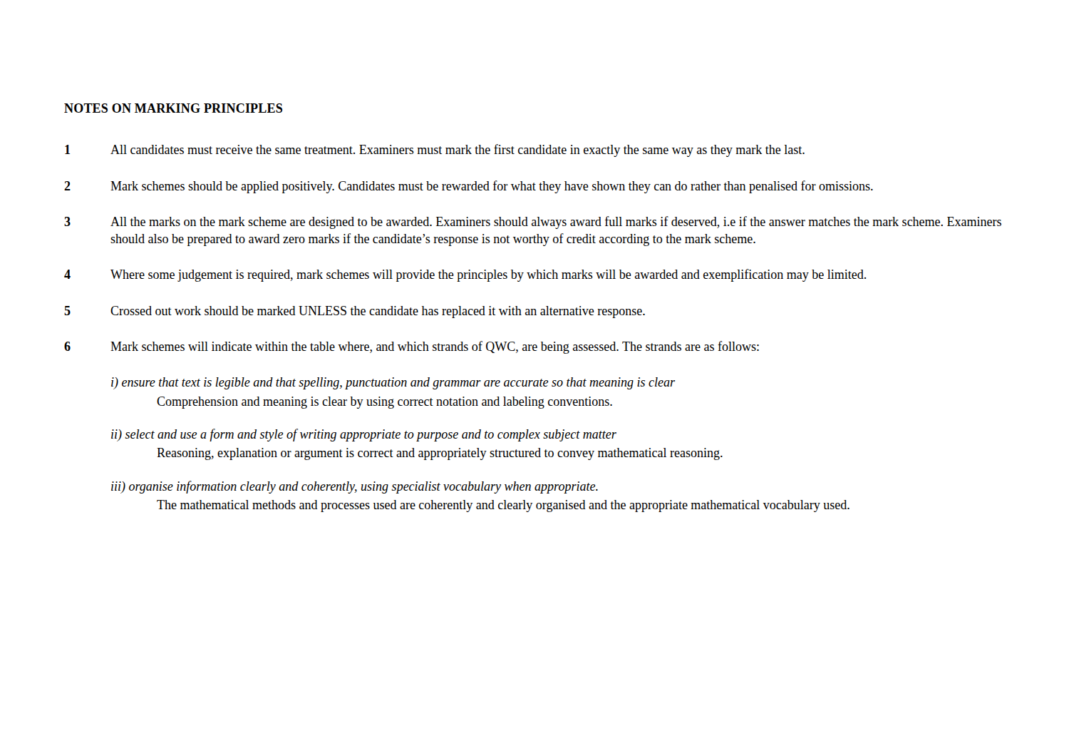NOTES ON MARKING PRINCIPLES
1
All candidates must receive the same treatment. Examiners must mark the first candidate in exactly the same way as they mark the last.
2
Mark schemes should be applied positively. Candidates must be rewarded for what they have shown they can do rather than penalised for omissions.
3
All the marks on the mark scheme are designed to be awarded. Examiners should always award full marks if deserved, i.e if the answer matches the mark scheme. Examiners should also be prepared to award zero marks if the candidate’s response is not worthy of credit according to the mark scheme.
4
Where some judgement is required, mark schemes will provide the principles by which marks will be awarded and exemplification may be limited.
5
Crossed out work should be marked UNLESS the candidate has replaced it with an alternative response.
6
Mark schemes will indicate within the table where, and which strands of QWC, are being assessed. The strands are as follows:
i) ensure that text is legible and that spelling, punctuation and grammar are accurate so that meaning is clear Comprehension and meaning is clear by using correct notation and labeling conventions.
ii) select and use a form and style of writing appropriate to purpose and to complex subject matter Reasoning, explanation or argument is correct and appropriately structured to convey mathematical reasoning.
iii) organise information clearly and coherently, using specialist vocabulary when appropriate. The mathematical methods and processes used are coherently and clearly organised and the appropriate mathematical vocabulary used.